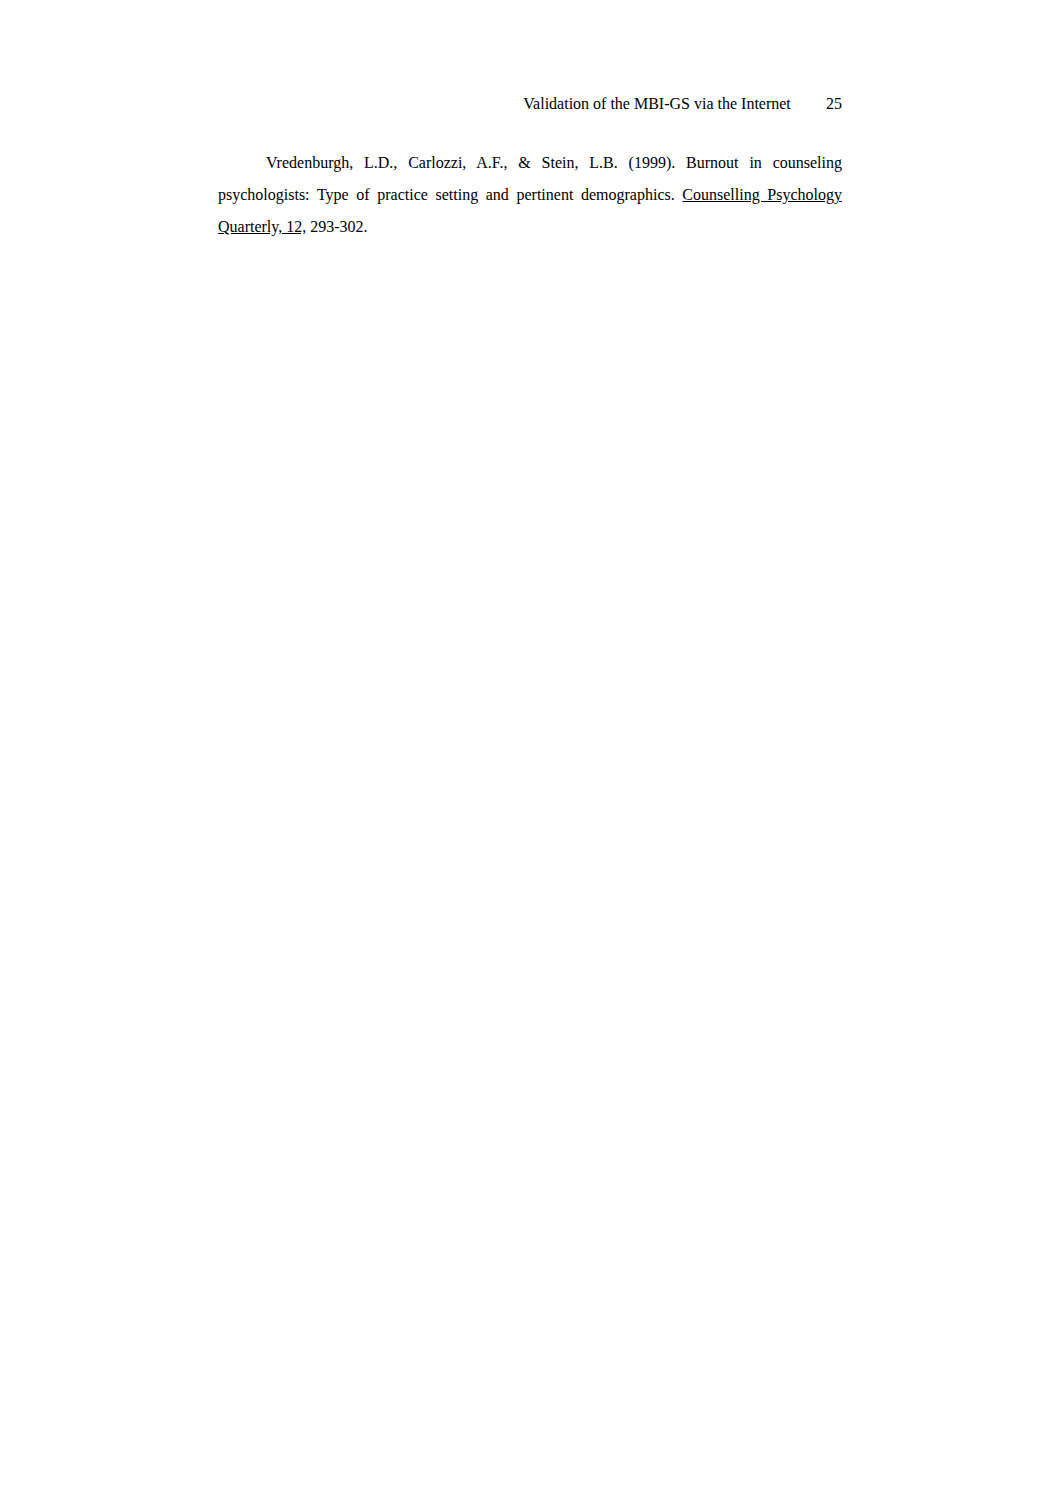Validation of the MBI-GS via the Internet25
Vredenburgh, L.D., Carlozzi, A.F., & Stein, L.B. (1999). Burnout in counseling psychologists: Type of practice setting and pertinent demographics. Counselling Psychology Quarterly, 12, 293-302.